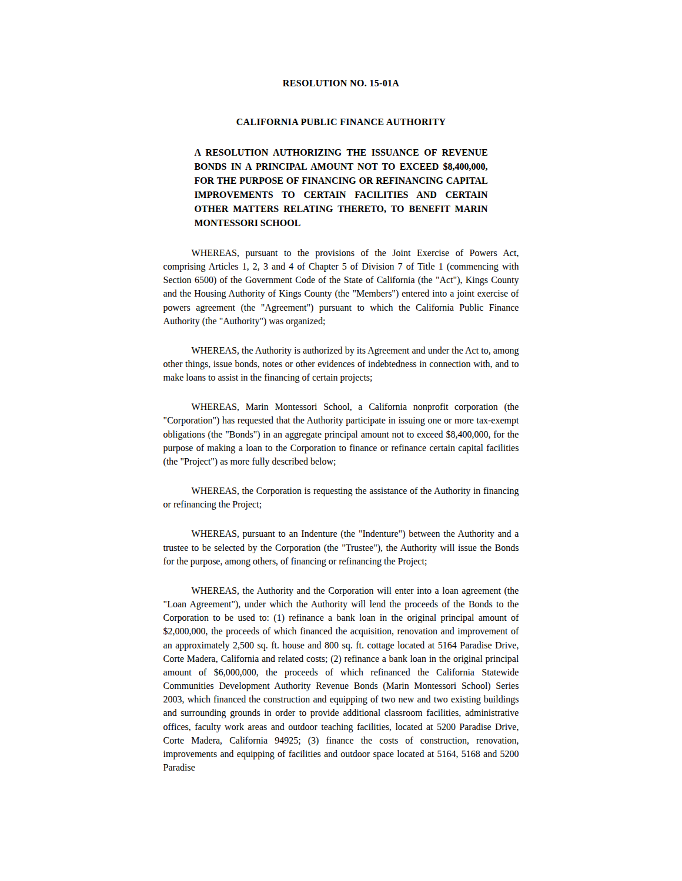RESOLUTION NO. 15-01A
CALIFORNIA PUBLIC FINANCE AUTHORITY
A RESOLUTION AUTHORIZING THE ISSUANCE OF REVENUE BONDS IN A PRINCIPAL AMOUNT NOT TO EXCEED $8,400,000, FOR THE PURPOSE OF FINANCING OR REFINANCING CAPITAL IMPROVEMENTS TO CERTAIN FACILITIES AND CERTAIN OTHER MATTERS RELATING THERETO, TO BENEFIT MARIN MONTESSORI SCHOOL
WHEREAS, pursuant to the provisions of the Joint Exercise of Powers Act, comprising Articles 1, 2, 3 and 4 of Chapter 5 of Division 7 of Title 1 (commencing with Section 6500) of the Government Code of the State of California (the "Act"), Kings County and the Housing Authority of Kings County (the "Members") entered into a joint exercise of powers agreement (the "Agreement") pursuant to which the California Public Finance Authority (the "Authority") was organized;
WHEREAS, the Authority is authorized by its Agreement and under the Act to, among other things, issue bonds, notes or other evidences of indebtedness in connection with, and to make loans to assist in the financing of certain projects;
WHEREAS, Marin Montessori School, a California nonprofit corporation (the "Corporation") has requested that the Authority participate in issuing one or more tax-exempt obligations (the "Bonds") in an aggregate principal amount not to exceed $8,400,000, for the purpose of making a loan to the Corporation to finance or refinance certain capital facilities (the "Project") as more fully described below;
WHEREAS, the Corporation is requesting the assistance of the Authority in financing or refinancing the Project;
WHEREAS, pursuant to an Indenture (the "Indenture") between the Authority and a trustee to be selected by the Corporation (the "Trustee"), the Authority will issue the Bonds for the purpose, among others, of financing or refinancing the Project;
WHEREAS, the Authority and the Corporation will enter into a loan agreement (the "Loan Agreement"), under which the Authority will lend the proceeds of the Bonds to the Corporation to be used to: (1) refinance a bank loan in the original principal amount of $2,000,000, the proceeds of which financed the acquisition, renovation and improvement of an approximately 2,500 sq. ft. house and 800 sq. ft. cottage located at 5164 Paradise Drive, Corte Madera, California and related costs; (2) refinance a bank loan in the original principal amount of $6,000,000, the proceeds of which refinanced the California Statewide Communities Development Authority Revenue Bonds (Marin Montessori School) Series 2003, which financed the construction and equipping of two new and two existing buildings and surrounding grounds in order to provide additional classroom facilities, administrative offices, faculty work areas and outdoor teaching facilities, located at 5200 Paradise Drive, Corte Madera, California 94925; (3) finance the costs of construction, renovation, improvements and equipping of facilities and outdoor space located at 5164, 5168 and 5200 Paradise